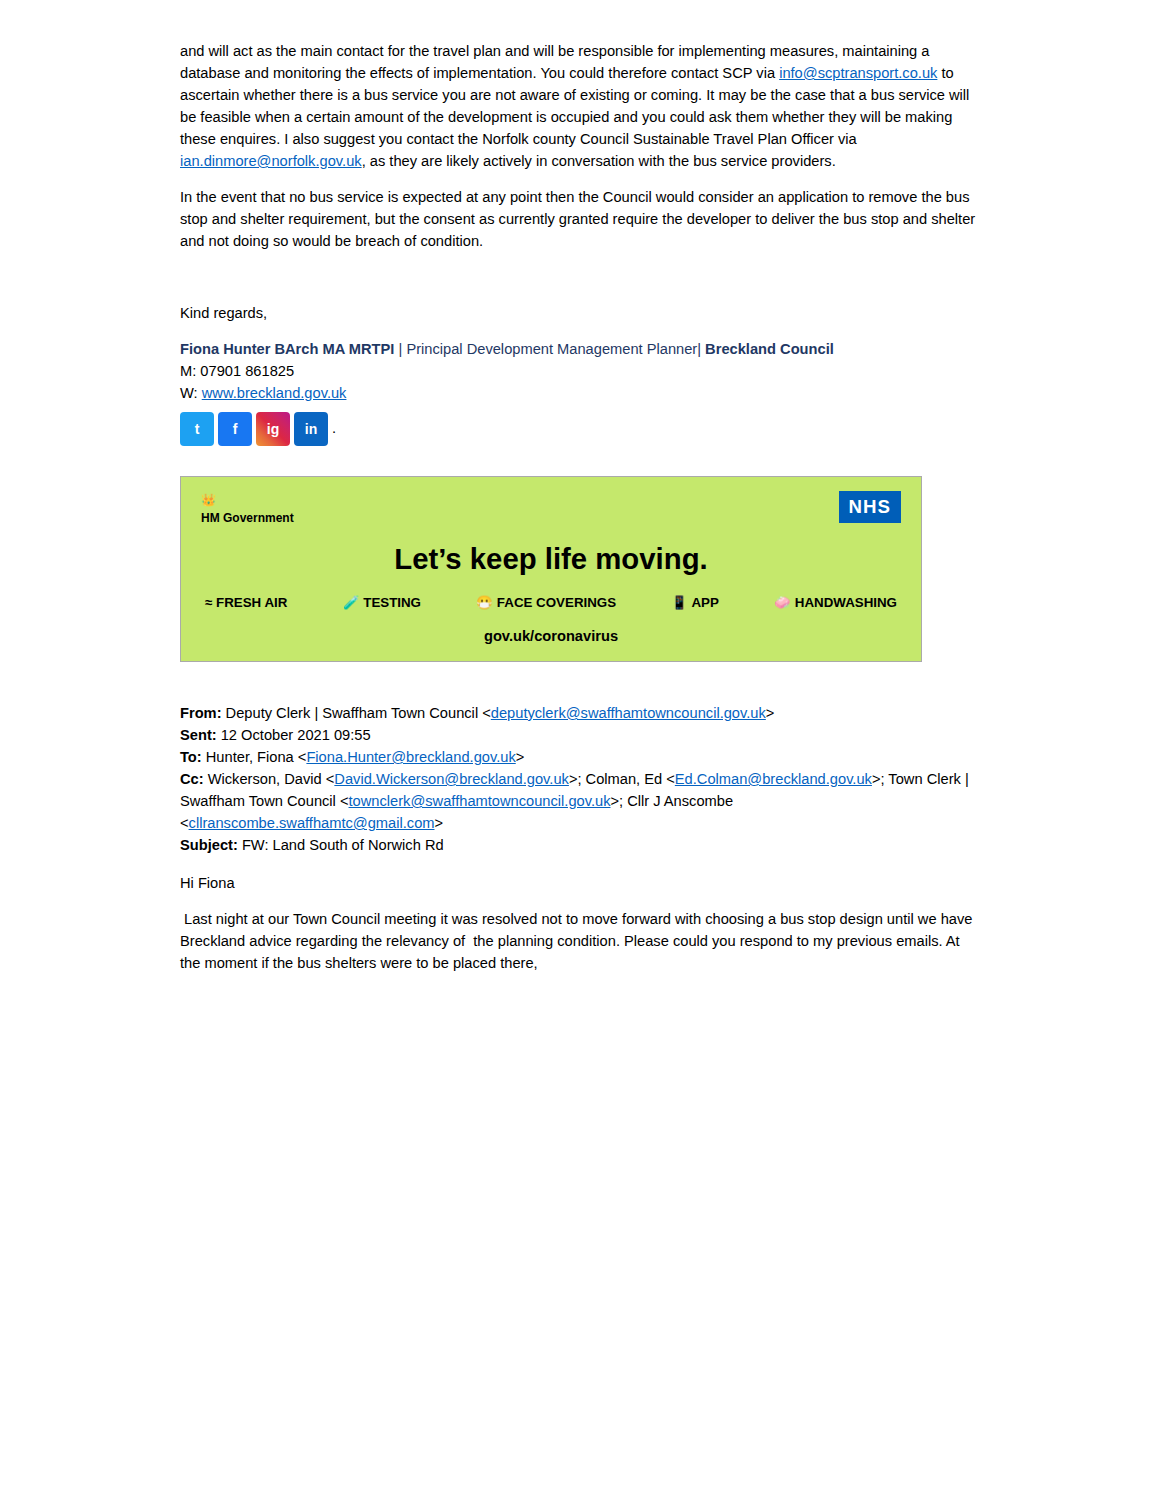and will act as the main contact for the travel plan and will be responsible for implementing measures, maintaining a database and monitoring the effects of implementation. You could therefore contact SCP via info@scptransport.co.uk to ascertain whether there is a bus service you are not aware of existing or coming. It may be the case that a bus service will be feasible when a certain amount of the development is occupied and you could ask them whether they will be making these enquires. I also suggest you contact the Norfolk county Council Sustainable Travel Plan Officer via ian.dinmore@norfolk.gov.uk, as they are likely actively in conversation with the bus service providers.
In the event that no bus service is expected at any point then the Council would consider an application to remove the bus stop and shelter requirement, but the consent as currently granted require the developer to deliver the bus stop and shelter and not doing so would be breach of condition.
Kind regards,
Fiona Hunter BArch MA MRTPI | Principal Development Management Planner| Breckland Council
M: 07901 861825
W: www.breckland.gov.uk
tfig in.
👑
HM Government
NHS
Let’s keep life moving.
≈ FRESH AIR 🧪 TESTING 😷 FACE COVERINGS 📱 APP 🧼 HANDWASHING
gov.uk/coronavirus
From: Deputy Clerk | Swaffham Town Council <deputyclerk@swaffhamtowncouncil.gov.uk>
Sent: 12 October 2021 09:55
To: Hunter, Fiona <Fiona.Hunter@breckland.gov.uk>
Cc: Wickerson, David <David.Wickerson@breckland.gov.uk>; Colman, Ed <Ed.Colman@breckland.gov.uk>; Town Clerk | Swaffham Town Council <townclerk@swaffhamtowncouncil.gov.uk>; Cllr J Anscombe <cllranscombe.swaffhamtc@gmail.com>
Subject: FW: Land South of Norwich Rd
Hi Fiona
Last night at our Town Council meeting it was resolved not to move forward with choosing a bus stop design until we have Breckland advice regarding the relevancy of the planning condition. Please could you respond to my previous emails. At the moment if the bus shelters were to be placed there,